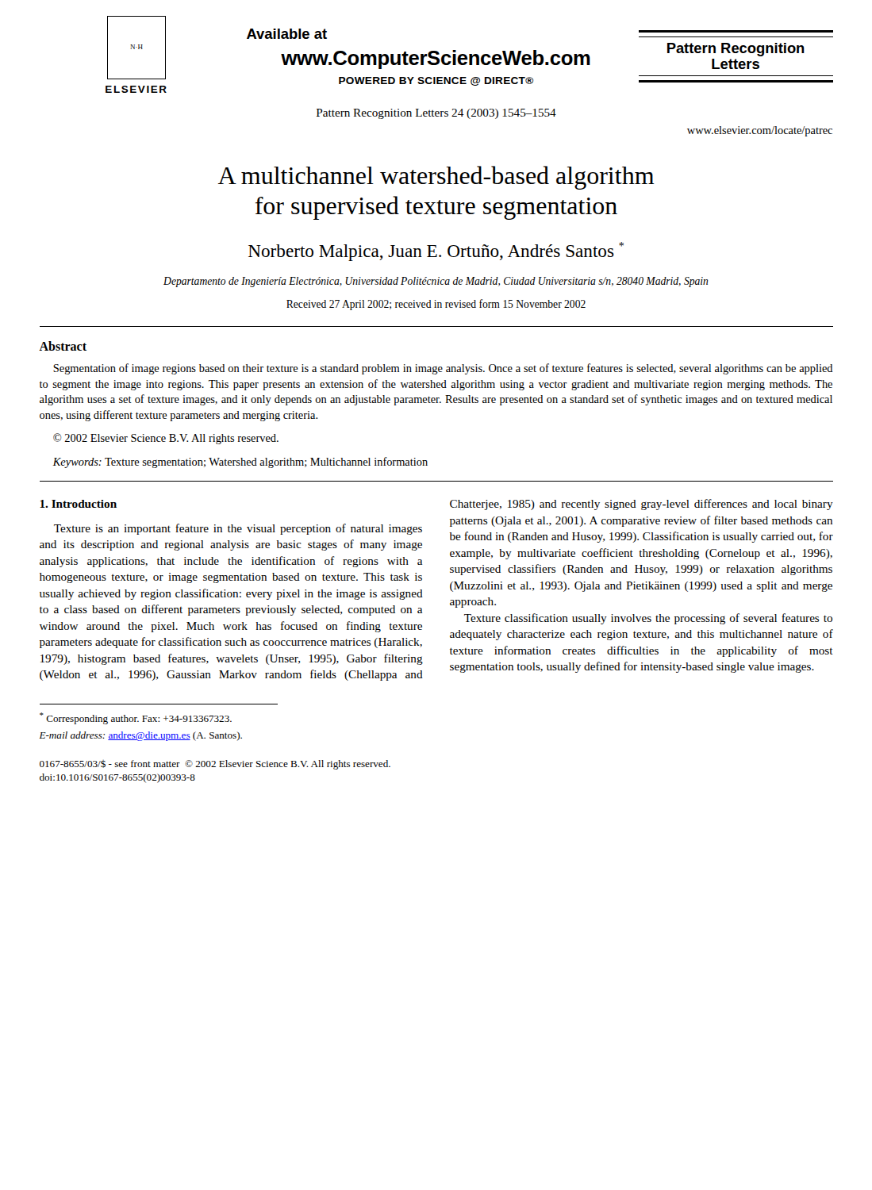N·H
ELSEVIER
Available at
www.ComputerScienceWeb.com
POWERED BY SCIENCE @ DIRECT®
Pattern Recognition
Letters
Pattern Recognition Letters 24 (2003) 1545–1554
www.elsevier.com/locate/patrec
A multichannel watershed-based algorithm
for supervised texture segmentation
Norberto Malpica, Juan E. Ortuño, Andrés Santos *
Departamento de Ingeniería Electrónica, Universidad Politécnica de Madrid, Ciudad Universitaria s/n, 28040 Madrid, Spain
Received 27 April 2002; received in revised form 15 November 2002
Abstract
Segmentation of image regions based on their texture is a standard problem in image analysis. Once a set of texture features is selected, several algorithms can be applied to segment the image into regions. This paper presents an extension of the watershed algorithm using a vector gradient and multivariate region merging methods. The algorithm uses a set of texture images, and it only depends on an adjustable parameter. Results are presented on a standard set of synthetic images and on textured medical ones, using different texture parameters and merging criteria.
© 2002 Elsevier Science B.V. All rights reserved.
Keywords: Texture segmentation; Watershed algorithm; Multichannel information
1. Introduction
Texture is an important feature in the visual perception of natural images and its description and regional analysis are basic stages of many image analysis applications, that include the identification of regions with a homogeneous texture, or image segmentation based on texture. This task is usually achieved by region classification: every pixel in the image is assigned to a class based on different parameters previously selected, computed on a window around the pixel. Much work has focused on finding texture parameters adequate for classification such as cooccurrence matrices (Haralick, 1979), histogram based features, wavelets (Unser, 1995), Gabor filtering (Weldon et al., 1996), Gaussian Markov random fields (Chellappa and Chatterjee, 1985) and recently signed gray-level differences and local binary patterns (Ojala et al., 2001). A comparative review of filter based methods can be found in (Randen and Husoy, 1999). Classification is usually carried out, for example, by multivariate coefficient thresholding (Corneloup et al., 1996), supervised classifiers (Randen and Husoy, 1999) or relaxation algorithms (Muzzolini et al., 1993). Ojala and Pietikäinen (1999) used a split and merge approach.
Texture classification usually involves the processing of several features to adequately characterize each region texture, and this multichannel nature of texture information creates difficulties in the applicability of most segmentation tools, usually defined for intensity-based single value images.
* Corresponding author. Fax: +34-913367323.
E-mail address: andres@die.upm.es (A. Santos).
0167-8655/03/$ - see front matter © 2002 Elsevier Science B.V. All rights reserved.
doi:10.1016/S0167-8655(02)00393-8